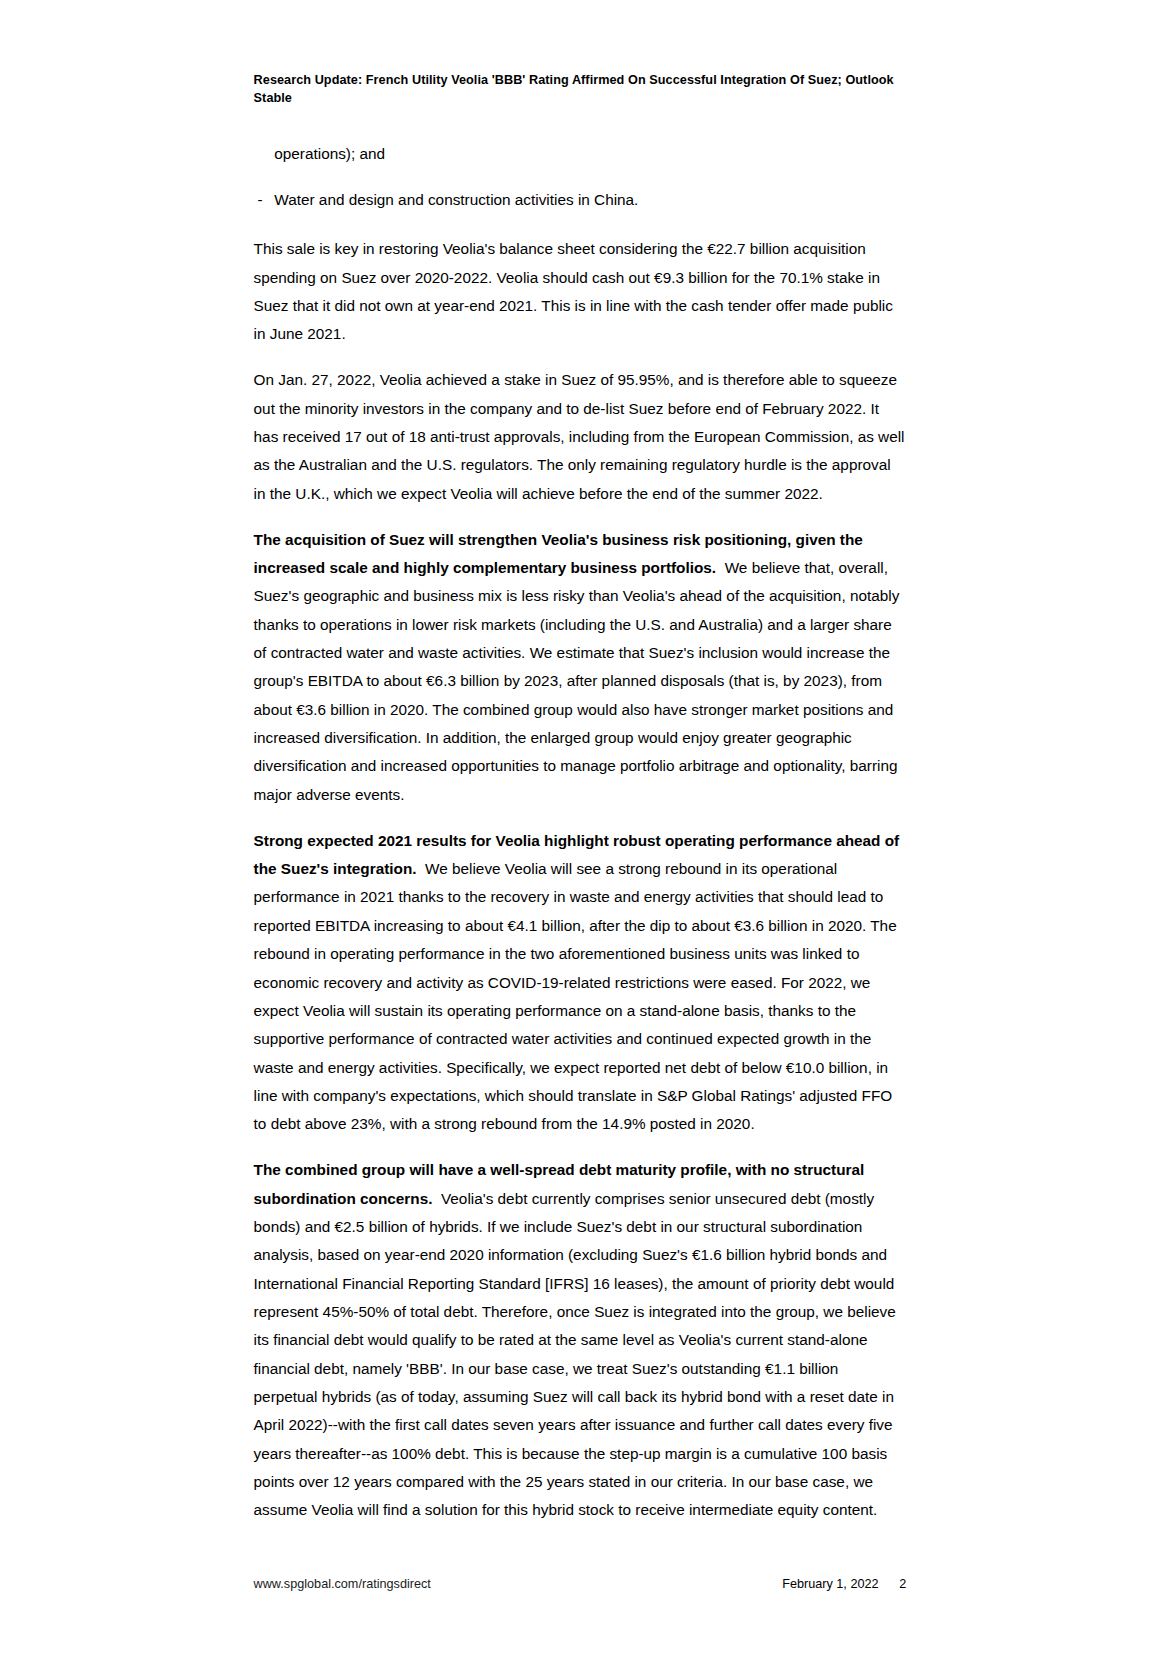Research Update: French Utility Veolia 'BBB' Rating Affirmed On Successful Integration Of Suez; Outlook Stable
operations); and
Water and design and construction activities in China.
This sale is key in restoring Veolia's balance sheet considering the €22.7 billion acquisition spending on Suez over 2020-2022. Veolia should cash out €9.3 billion for the 70.1% stake in Suez that it did not own at year-end 2021. This is in line with the cash tender offer made public in June 2021.
On Jan. 27, 2022, Veolia achieved a stake in Suez of 95.95%, and is therefore able to squeeze out the minority investors in the company and to de-list Suez before end of February 2022. It has received 17 out of 18 anti-trust approvals, including from the European Commission, as well as the Australian and the U.S. regulators. The only remaining regulatory hurdle is the approval in the U.K., which we expect Veolia will achieve before the end of the summer 2022.
The acquisition of Suez will strengthen Veolia's business risk positioning, given the increased scale and highly complementary business portfolios. We believe that, overall, Suez's geographic and business mix is less risky than Veolia's ahead of the acquisition, notably thanks to operations in lower risk markets (including the U.S. and Australia) and a larger share of contracted water and waste activities. We estimate that Suez's inclusion would increase the group's EBITDA to about €6.3 billion by 2023, after planned disposals (that is, by 2023), from about €3.6 billion in 2020. The combined group would also have stronger market positions and increased diversification. In addition, the enlarged group would enjoy greater geographic diversification and increased opportunities to manage portfolio arbitrage and optionality, barring major adverse events.
Strong expected 2021 results for Veolia highlight robust operating performance ahead of the Suez's integration. We believe Veolia will see a strong rebound in its operational performance in 2021 thanks to the recovery in waste and energy activities that should lead to reported EBITDA increasing to about €4.1 billion, after the dip to about €3.6 billion in 2020. The rebound in operating performance in the two aforementioned business units was linked to economic recovery and activity as COVID-19-related restrictions were eased. For 2022, we expect Veolia will sustain its operating performance on a stand-alone basis, thanks to the supportive performance of contracted water activities and continued expected growth in the waste and energy activities. Specifically, we expect reported net debt of below €10.0 billion, in line with company's expectations, which should translate in S&P Global Ratings' adjusted FFO to debt above 23%, with a strong rebound from the 14.9% posted in 2020.
The combined group will have a well-spread debt maturity profile, with no structural subordination concerns. Veolia's debt currently comprises senior unsecured debt (mostly bonds) and €2.5 billion of hybrids. If we include Suez's debt in our structural subordination analysis, based on year-end 2020 information (excluding Suez's €1.6 billion hybrid bonds and International Financial Reporting Standard [IFRS] 16 leases), the amount of priority debt would represent 45%-50% of total debt. Therefore, once Suez is integrated into the group, we believe its financial debt would qualify to be rated at the same level as Veolia's current stand-alone financial debt, namely 'BBB'. In our base case, we treat Suez's outstanding €1.1 billion perpetual hybrids (as of today, assuming Suez will call back its hybrid bond with a reset date in April 2022)--with the first call dates seven years after issuance and further call dates every five years thereafter--as 100% debt. This is because the step-up margin is a cumulative 100 basis points over 12 years compared with the 25 years stated in our criteria. In our base case, we assume Veolia will find a solution for this hybrid stock to receive intermediate equity content.
www.spglobal.com/ratingsdirect
February 1, 20222